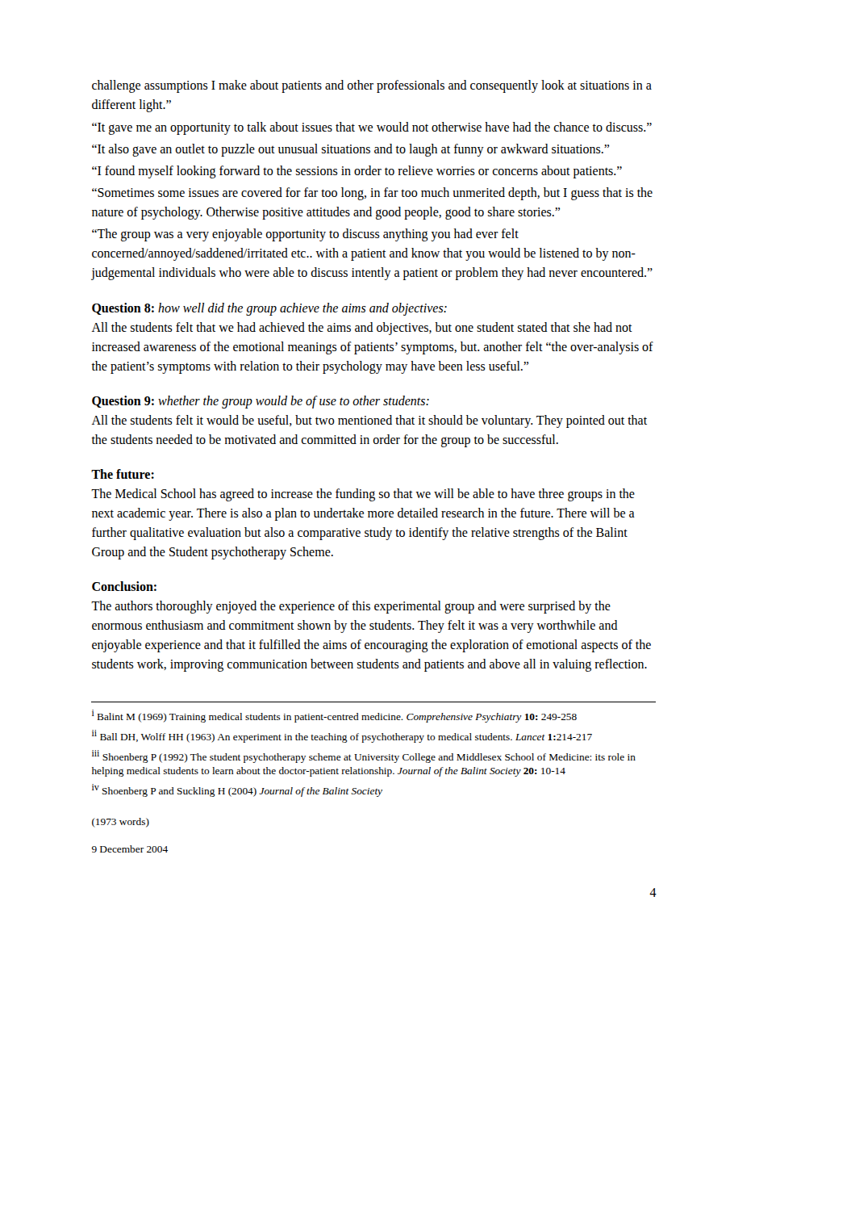challenge assumptions I make about patients and other professionals and consequently look at situations in a different light.”
“It gave me an opportunity to talk about issues that we would not otherwise have had the chance to discuss.”
“It also gave an outlet to puzzle out unusual situations and to laugh at funny or awkward situations.”
“I found myself looking forward to the sessions in order to relieve worries or concerns about patients.”
“Sometimes some issues are covered for far too long, in far too much unmerited depth, but I guess that is the nature of psychology. Otherwise positive attitudes and good people, good to share stories.”
“The group was a very enjoyable opportunity to discuss anything you had ever felt concerned/annoyed/saddened/irritated etc.. with a patient and know that you would be listened to by non-judgemental individuals who were able to discuss intently a patient or problem they had never encountered.”
Question 8: how well did the group achieve the aims and objectives:
All the students felt that we had achieved the aims and objectives, but one student stated that she had not increased awareness of the emotional meanings of patients’ symptoms, but. another felt “the over-analysis of the patient’s symptoms with relation to their psychology may have been less useful.”
Question 9: whether the group would be of use to other students:
All the students felt it would be useful, but two mentioned that it should be voluntary. They pointed out that the students needed to be motivated and committed in order for the group to be successful.
The future:
The Medical School has agreed to increase the funding so that we will be able to have three groups in the next academic year. There is also a plan to undertake more detailed research in the future. There will be a further qualitative evaluation but also a comparative study to identify the relative strengths of the Balint Group and the Student psychotherapy Scheme.
Conclusion:
The authors thoroughly enjoyed the experience of this experimental group and were surprised by the enormous enthusiasm and commitment shown by the students. They felt it was a very worthwhile and enjoyable experience and that it fulfilled the aims of encouraging the exploration of emotional aspects of the students work, improving communication between students and patients and above all in valuing reflection.
i Balint M (1969) Training medical students in patient-centred medicine. Comprehensive Psychiatry 10: 249-258
ii Ball DH, Wolff HH (1963) An experiment in the teaching of psychotherapy to medical students. Lancet 1: 214-217
iii Shoenberg P (1992) The student psychotherapy scheme at University College and Middlesex School of Medicine: its role in helping medical students to learn about the doctor-patient relationship. Journal of the Balint Society 20: 10-14
iv Shoenberg P and Suckling H (2004) Journal of the Balint Society
(1973 words)
9 December 2004
4